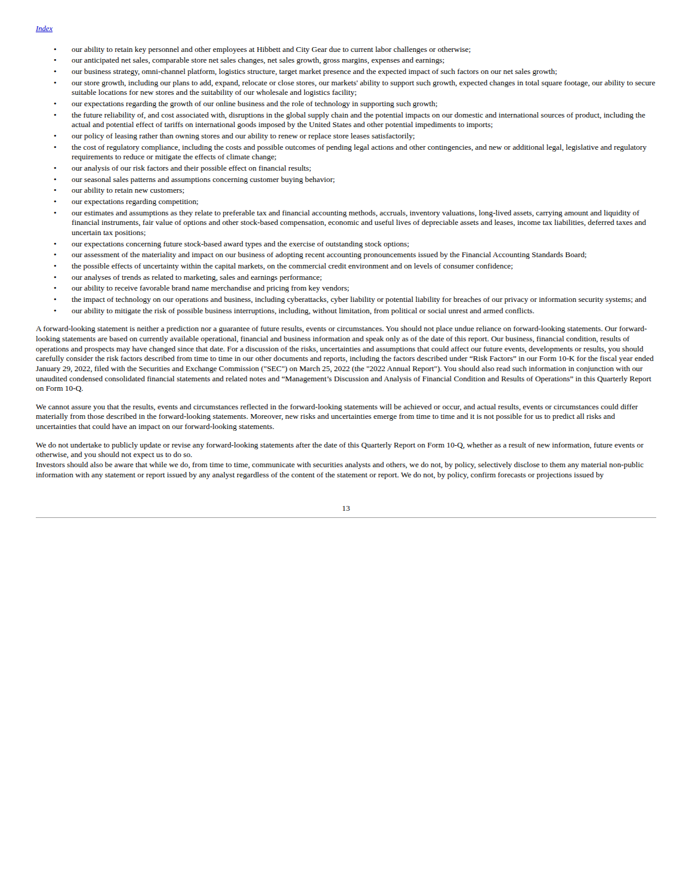Index
our ability to retain key personnel and other employees at Hibbett and City Gear due to current labor challenges or otherwise;
our anticipated net sales, comparable store net sales changes, net sales growth, gross margins, expenses and earnings;
our business strategy, omni-channel platform, logistics structure, target market presence and the expected impact of such factors on our net sales growth;
our store growth, including our plans to add, expand, relocate or close stores, our markets' ability to support such growth, expected changes in total square footage, our ability to secure suitable locations for new stores and the suitability of our wholesale and logistics facility;
our expectations regarding the growth of our online business and the role of technology in supporting such growth;
the future reliability of, and cost associated with, disruptions in the global supply chain and the potential impacts on our domestic and international sources of product, including the actual and potential effect of tariffs on international goods imposed by the United States and other potential impediments to imports;
our policy of leasing rather than owning stores and our ability to renew or replace store leases satisfactorily;
the cost of regulatory compliance, including the costs and possible outcomes of pending legal actions and other contingencies, and new or additional legal, legislative and regulatory requirements to reduce or mitigate the effects of climate change;
our analysis of our risk factors and their possible effect on financial results;
our seasonal sales patterns and assumptions concerning customer buying behavior;
our ability to retain new customers;
our expectations regarding competition;
our estimates and assumptions as they relate to preferable tax and financial accounting methods, accruals, inventory valuations, long-lived assets, carrying amount and liquidity of financial instruments, fair value of options and other stock-based compensation, economic and useful lives of depreciable assets and leases, income tax liabilities, deferred taxes and uncertain tax positions;
our expectations concerning future stock-based award types and the exercise of outstanding stock options;
our assessment of the materiality and impact on our business of adopting recent accounting pronouncements issued by the Financial Accounting Standards Board;
the possible effects of uncertainty within the capital markets, on the commercial credit environment and on levels of consumer confidence;
our analyses of trends as related to marketing, sales and earnings performance;
our ability to receive favorable brand name merchandise and pricing from key vendors;
the impact of technology on our operations and business, including cyberattacks, cyber liability or potential liability for breaches of our privacy or information security systems; and
our ability to mitigate the risk of possible business interruptions, including, without limitation, from political or social unrest and armed conflicts.
A forward-looking statement is neither a prediction nor a guarantee of future results, events or circumstances. You should not place undue reliance on forward-looking statements. Our forward-looking statements are based on currently available operational, financial and business information and speak only as of the date of this report. Our business, financial condition, results of operations and prospects may have changed since that date. For a discussion of the risks, uncertainties and assumptions that could affect our future events, developments or results, you should carefully consider the risk factors described from time to time in our other documents and reports, including the factors described under “Risk Factors” in our Form 10-K for the fiscal year ended January 29, 2022, filed with the Securities and Exchange Commission ("SEC") on March 25, 2022 (the "2022 Annual Report"). You should also read such information in conjunction with our unaudited condensed consolidated financial statements and related notes and “Management’s Discussion and Analysis of Financial Condition and Results of Operations” in this Quarterly Report on Form 10-Q.
We cannot assure you that the results, events and circumstances reflected in the forward-looking statements will be achieved or occur, and actual results, events or circumstances could differ materially from those described in the forward-looking statements. Moreover, new risks and uncertainties emerge from time to time and it is not possible for us to predict all risks and uncertainties that could have an impact on our forward-looking statements.
We do not undertake to publicly update or revise any forward-looking statements after the date of this Quarterly Report on Form 10-Q, whether as a result of new information, future events or otherwise, and you should not expect us to do so.
Investors should also be aware that while we do, from time to time, communicate with securities analysts and others, we do not, by policy, selectively disclose to them any material non-public information with any statement or report issued by any analyst regardless of the content of the statement or report. We do not, by policy, confirm forecasts or projections issued by
13